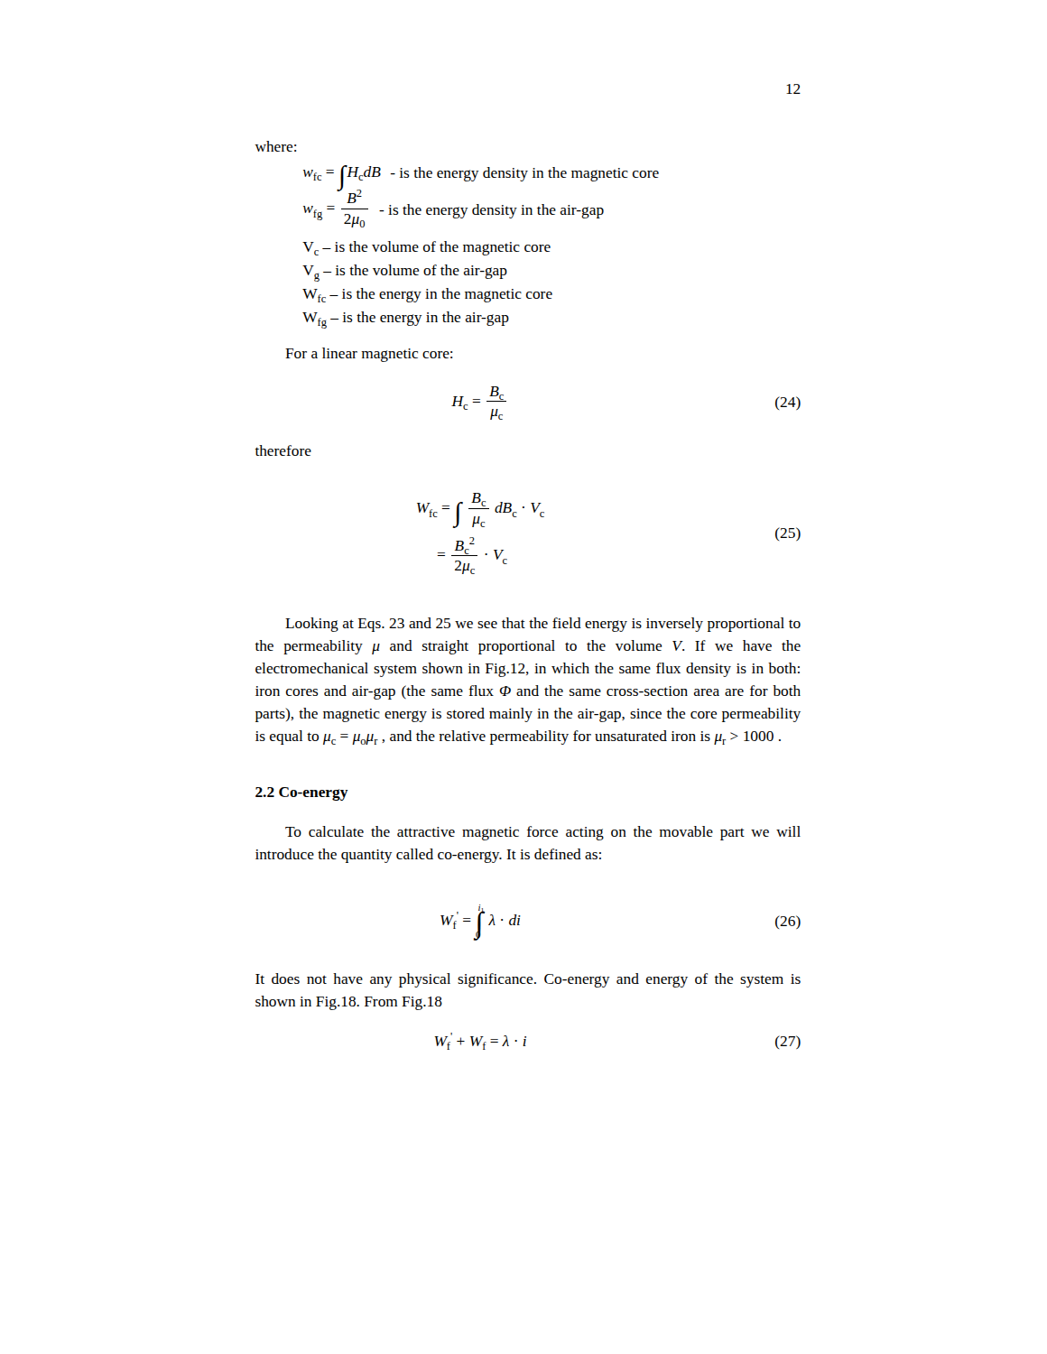12
where:
wfc = ∫HcdB - is the energy density in the magnetic core
wfg = B2 2μ0 - is the energy density in the air-gap
Vc – is the volume of the magnetic core
Vg – is the volume of the air-gap
Wfc – is the energy in the magnetic core
Wfg – is the energy in the air-gap
For a linear magnetic core:
Hc = Bc μc
(24)
therefore
Wfc = ∫ Bc μc dBc · Vc = Bc2 2μc · Vc
(25)
Looking at Eqs. 23 and 25 we see that the field energy is inversely proportional to the permeability μ and straight proportional to the volume V. If we have the electromechanical system shown in Fig.12, in which the same flux density is in both: iron cores and air-gap (the same flux Φ and the same cross-section area are for both parts), the magnetic energy is stored mainly in the air-gap, since the core permeability is equal to μc = μoμr , and the relative permeability for unsaturated iron is μr > 1000 .
2.2 Co-energy
To calculate the attractive magnetic force acting on the movable part we will introduce the quantity called co-energy. It is defined as:
Wf' = i1 ∫ 0 λ · di
(26)
It does not have any physical significance. Co-energy and energy of the system is shown in Fig.18. From Fig.18
Wf' + Wf = λ · i
(27)